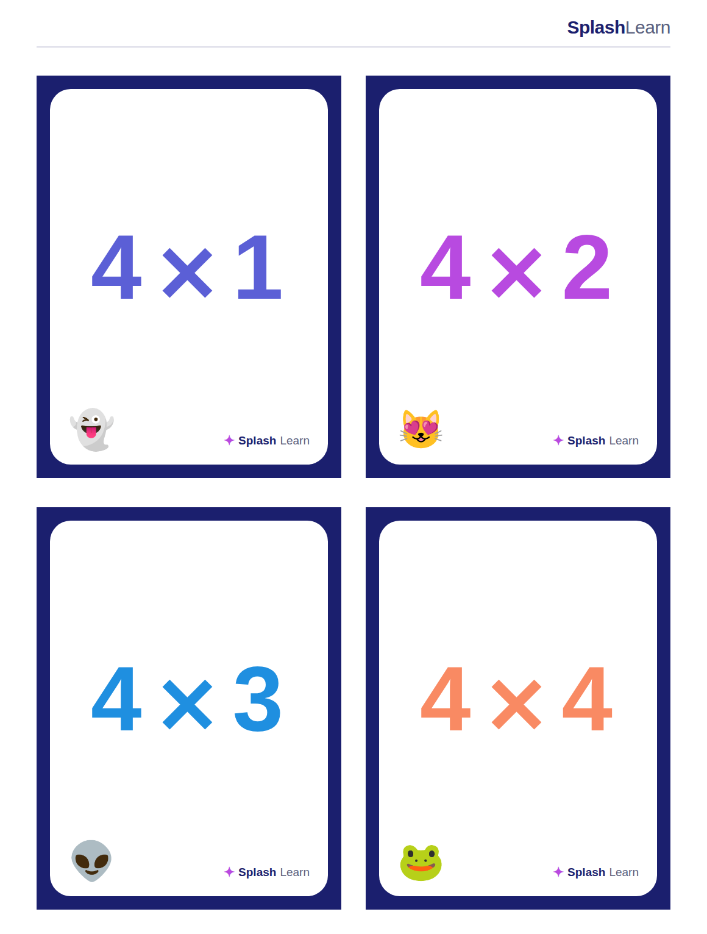Splash Learn
4✕1
👻
✦Splash Learn
4✕2
😻
✦Splash Learn
4✕3
👽
✦Splash Learn
4✕4
🐸
✦Splash Learn